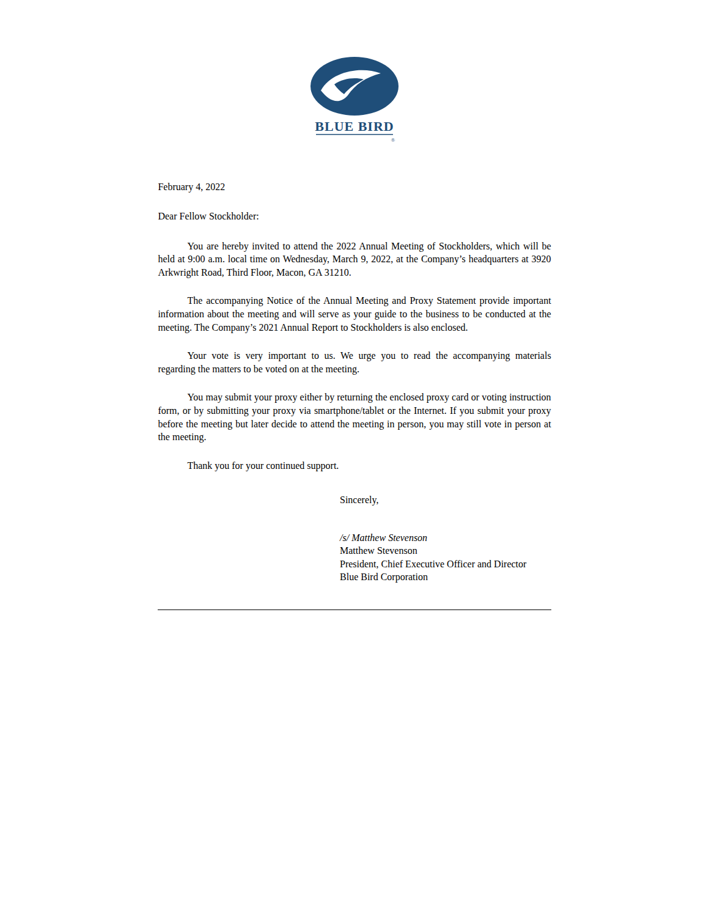BLUE BIRD ®
February 4, 2022
Dear Fellow Stockholder:
You are hereby invited to attend the 2022 Annual Meeting of Stockholders, which will be held at 9:00 a.m. local time on Wednesday, March 9, 2022, at the Company’s headquarters at 3920 Arkwright Road, Third Floor, Macon, GA 31210.
The accompanying Notice of the Annual Meeting and Proxy Statement provide important information about the meeting and will serve as your guide to the business to be conducted at the meeting. The Company’s 2021 Annual Report to Stockholders is also enclosed.
Your vote is very important to us. We urge you to read the accompanying materials regarding the matters to be voted on at the meeting.
You may submit your proxy either by returning the enclosed proxy card or voting instruction form, or by submitting your proxy via smartphone/tablet or the Internet. If you submit your proxy before the meeting but later decide to attend the meeting in person, you may still vote in person at the meeting.
Thank you for your continued support.
Sincerely,
/s/ Matthew Stevenson
Matthew Stevenson
President, Chief Executive Officer and Director
Blue Bird Corporation